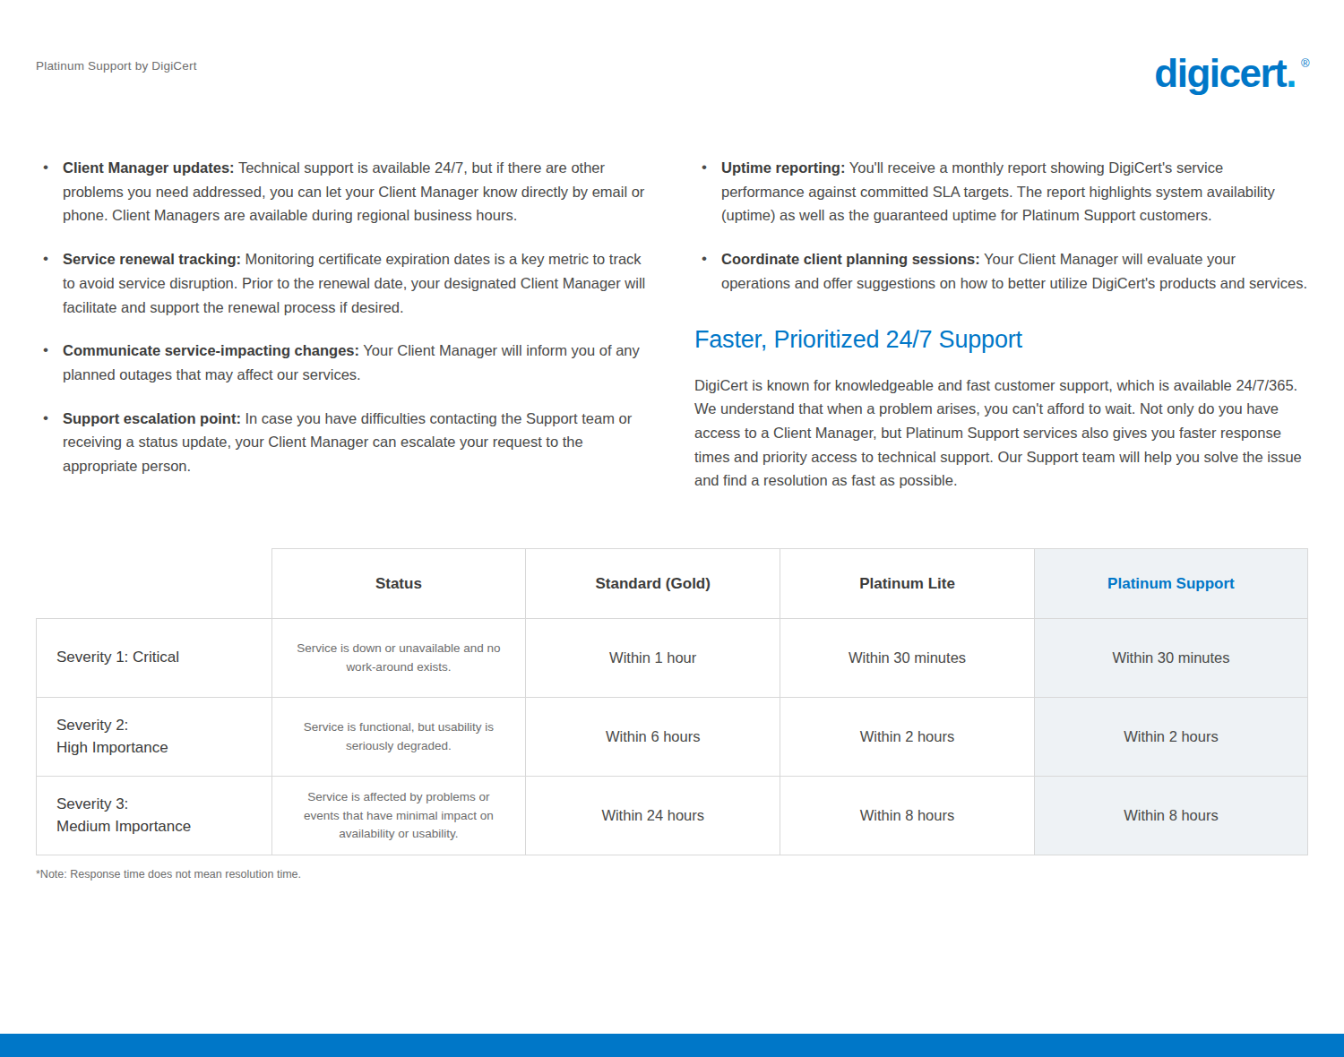Platinum Support by DigiCert
digicert.®
Client Manager updates: Technical support is available 24/7, but if there are other problems you need addressed, you can let your Client Manager know directly by email or phone. Client Managers are available during regional business hours.
Service renewal tracking: Monitoring certificate expiration dates is a key metric to track to avoid service disruption. Prior to the renewal date, your designated Client Manager will facilitate and support the renewal process if desired.
Communicate service-impacting changes: Your Client Manager will inform you of any planned outages that may affect our services.
Support escalation point: In case you have difficulties contacting the Support team or receiving a status update, your Client Manager can escalate your request to the appropriate person.
Uptime reporting: You'll receive a monthly report showing DigiCert's service performance against committed SLA targets. The report highlights system availability (uptime) as well as the guaranteed uptime for Platinum Support customers.
Coordinate client planning sessions: Your Client Manager will evaluate your operations and offer suggestions on how to better utilize DigiCert's products and services.
Faster, Prioritized 24/7 Support
DigiCert is known for knowledgeable and fast customer support, which is available 24/7/365. We understand that when a problem arises, you can't afford to wait. Not only do you have access to a Client Manager, but Platinum Support services also gives you faster response times and priority access to technical support. Our Support team will help you solve the issue and find a resolution as fast as possible.
| | Status | Standard (Gold) | Platinum Lite | Platinum Support |
| --- | --- | --- | --- | --- |
| Severity 1: Critical | Service is down or unavailable and no work-around exists. | Within 1 hour | Within 30 minutes | Within 30 minutes |
| Severity 2: High Importance | Service is functional, but usability is seriously degraded. | Within 6 hours | Within 2 hours | Within 2 hours |
| Severity 3: Medium Importance | Service is affected by problems or events that have minimal impact on availability or usability. | Within 24 hours | Within 8 hours | Within 8 hours |
*Note: Response time does not mean resolution time.